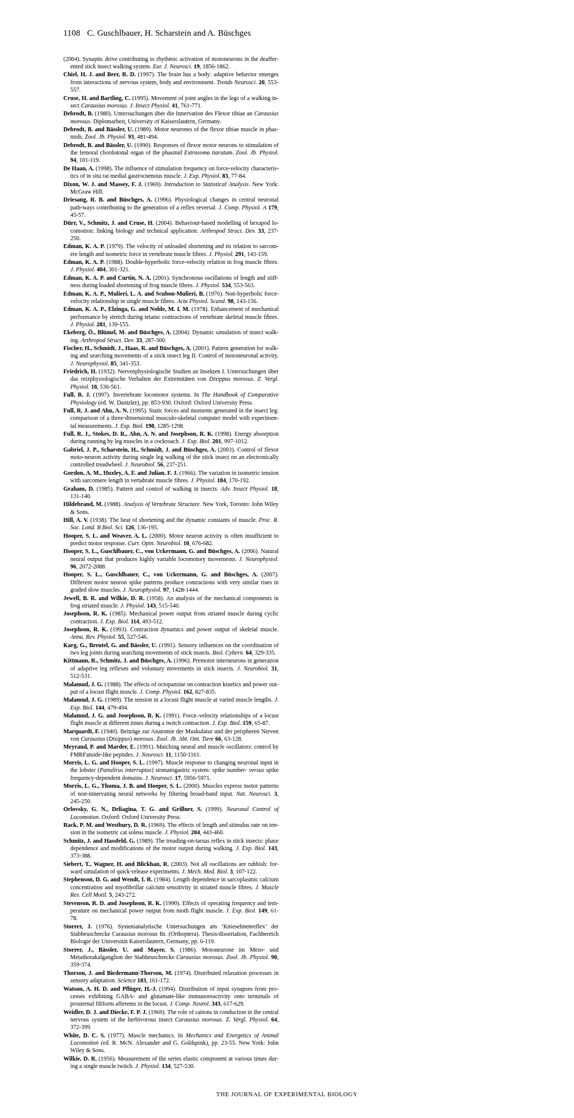1108 C. Guschlbauer, H. Scharstein and A. Büschges
(2004). Synaptic drive contributing to rhythmic activation of motoneurons in the deafferented stick insect walking system. Eur. J. Neurosci. 19, 1856-1862.
Chiel, H. J. and Beer, R. D. (1997). The brain has a body: adaptive behavior emerges from interactions of nervous system, body and environment. Trends Neurosci. 20, 553-557.
Cruse, H. and Bartling, C. (1995). Movement of joint angles in the legs of a walking insect Carausius morosus. J. Insect Physiol. 41, 761-771.
Debrodt, B. (1980). Untersuchungen über die Innervation des Flexor tibiae an Carausius morosus. Diplomarbeit, University of Kaiserslautern, Germany.
Debrodt, B. and Bässler, U. (1989). Motor neurones of the flexor tibiae muscle in phasmids. Zool. Jb. Physiol. 93, 481-494.
Debrodt, B. and Bässler, U. (1990). Responses of flexor motor neurons to stimulation of the femoral chordotonal organ of the phasmid Extrasoma tiaratum. Zool. Jb. Physiol. 94, 101-119.
De Haan, A. (1998). The influence of stimulation frequency on force-velocity characteristics of in situ rat medial gastrocnemius muscle. J. Exp. Physiol. 83, 77-84.
Dixon, W. J. and Massey, F. J. (1969). Introduction to Statistical Analysis. New York: McGraw Hill.
Driesang, R. B. and Büschges, A. (1996). Physiological changes in central neuronal path-ways contributing to the generation of a reflex reversal. J. Comp. Physiol. A 179, 45-57.
Dürr, V., Schmitz, J. and Cruse, H. (2004). Behaviour-based modelling of hexapod locomotion: linking biology and technical application. Arthropod Struct. Dev. 33, 237-250.
Edman, K. A. P. (1979). The velocity of unloaded shortening and its relation to sarcomere length and isometric force in vertebrate muscle fibres. J. Physiol. 291, 143-159.
Edman, K. A. P. (1988). Double-hyperbolic force-velocity relation in frog muscle fibres. J. Physiol. 404, 301-321.
Edman, K. A. P. and Curtin, N. A. (2001). Synchronous oscillations of length and stiffness during loaded shortening of frog muscle fibres. J. Physiol. 534, 553-563.
Edman, K. A. P., Mulieri, L. A. and Scubon-Mulieri, B. (1976). Non-hyperbolic force-velocity relationship in single muscle fibres. Acta Physiol. Scand. 98, 143-156.
Edman, K. A. P., Elzinga, G. and Noble, M. I. M. (1978). Enhancement of mechanical performance by stretch during tetanic contractions of vertebrate skeletal muscle fibres. J. Physiol. 281, 139-155.
Ekeberg, Ö., Blümel, M. and Büschges, A. (2004). Dynamic simulation of insect walking. Arthropod Struct. Dev. 33, 287-300.
Fischer, H., Schmidt, J., Haas, R. and Büschges, A. (2001). Pattern generation for walking and searching movements of a stick insect leg II. Control of motoneuronal activity. J. Neurophysiol. 85, 341-353.
Friedrich, H. (1932). Nervenphysiologische Studien an Insekten I. Untersuchungen über das reizphysiologische Verhalten der Extremitäten von Dixippus morosus. Z. Vergl. Physiol. 18, 536-561.
Full, R. J. (1997). Invertebrate locomotor systems. In The Handbook of Comparative Physiology (ed. W. Dantzler), pp. 853-930. Oxford: Oxford University Press.
Full, R. J. and Ahn, A. N. (1995). Static forces and moments generated in the insect leg: comparison of a three-dimensional musculo-skeletal computer model with experimental measurements. J. Exp. Biol. 198, 1285-1298.
Full, R. J., Stokes, D. R., Ahn, A. N. and Josephson, R. K. (1998). Energy absorption during running by leg muscles in a cockroach. J. Exp. Biol. 201, 997-1012.
Gabriel, J. P., Scharstein, H., Schmidt, J. and Büschges, A. (2003). Control of flexor moto-neuron activity during single leg walking of the stick insect on an electronically controlled treadwheel. J. Neurobiol. 56, 237-251.
Gordon, A. M., Huxley, A. F. and Julian, F. J. (1966). The variation in isometric tension with sarcomere length in vertabrate muscle fibres. J. Physiol. 184, 170-192.
Graham, D. (1985). Pattern and control of walking in insects. Adv. Insect Physiol. 18, 131-140.
Hildebrand, M. (1988). Analysis of Vertebrate Structure. New York, Toronto: John Wiley & Sons.
Hill, A. V. (1938). The heat of shortening and the dynamic constants of muscle. Proc. R. Soc. Lond. B Biol. Sci. 126, 136-195.
Hooper, S. L. and Weaver, A. L. (2000). Motor neuron activity is often insufficient to predict motor response. Curr. Opin. Neurobiol. 10, 676-682.
Hooper, S. L., Guschlbauer, C., von Uckermann, G. and Büschges, A. (2006). Natural neural output that produces highly variable locomotory movements. J. Neurophysiol. 96, 2072-2088.
Hooper, S. L., Guschlbauer, C., von Uckermann, G. and Büschges, A. (2007). Different motor neuron spike patterns produce contractions with very similar rises in graded slow muscles. J. Neurophysiol. 97, 1428-1444.
Jewell, B. R. and Wilkie, D. R. (1958). An analysis of the mechanical components in frog striated muscle. J. Physiol. 143, 515-540.
Josephson, R. K. (1985). Mechanical power output from striated muscle during cyclic contraction. J. Exp. Biol. 114, 493-512.
Josephson, R. K. (1993). Contraction dynamics and power output of skeletal muscle. Annu. Rev. Physiol. 55, 527-546.
Karg, G., Breutel, G. and Bässler, U. (1991). Sensory influences on the coordination of two leg joints during searching movements of stick insects. Biol. Cybern. 64, 329-335.
Kittmann, R., Schmitz, J. and Büschges, A. (1996). Premotor interneurons in generation of adaptive leg reflexes and voluntary movements in stick insects. J. Neurobiol. 31, 512-531.
Malamud, J. G. (1988). The effects of octopamine on contraction kinetics and power output of a locust flight muscle. J. Comp. Physiol. 162, 827-835.
Malamud, J. G. (1989). The tension in a locust flight muscle at varied muscle lengths. J. Exp. Biol. 144, 479-494.
Malamud, J. G. and Josephson, R. K. (1991). Force–velocity relationships of a locust flight muscle at different times during a twitch contraction. J. Exp. Biol. 159, 65-87.
Marquardt, F. (1940). Beiträge zur Anatomie der Muskulatur und der peripheren Nerven von Carausius (Dixippus) morosus. Zool. Jb. Abt. Ont. Tiere 66, 63-128.
Meyrand, P. and Marder, E. (1991). Matching neural and muscle oscillators: control by FMRFamide-like peptides. J. Neurosci. 11, 1150-1161.
Morris, L. G. and Hooper, S. L. (1997). Muscle response to changing neuronal input in the lobster (Panulirus interruptus) stomatogastric system: spike number- versus spike frequency-dependent domains. J. Neurosci. 17, 5956-5971.
Morris, L. G., Thuma, J. B. and Hooper, S. L. (2000). Muscles express motor patterns of non-innervating neural networks by filtering broad-band input. Nat. Neurosci. 3, 245-250.
Orlovsky, G. N., Deliagina, T. G. and Grillner, S. (1999). Neuronal Control of Locomotion. Oxford: Oxford University Press.
Rack, P. M. and Westbury, D. R. (1969). The effects of length and stimulus rate on tension in the isometric cat soleus muscle. J. Physiol. 204, 443-460.
Schmitz, J. and Hassfeld, G. (1989). The treading-on-tarsus reflex in stick insects: phase dependence and modifications of the motor output during walking. J. Exp. Biol. 143, 373-388.
Siebert, T., Wagner, H. and Blickhan, R. (2003). Not all oscillations are rubbish: forward simulation of quick-release experiments. J. Mech. Med. Biol. 3, 107-122.
Stephenson, D. G. and Wendt, I. R. (1984). Length dependence in sarcoplasmic calcium concentration and myofibrillar calcium sensitivity in striated muscle fibres. J. Muscle Res. Cell Motil. 5, 243-272.
Stevenson, R. D. and Josephson, R. K. (1990). Effects of operating frequency and temperature on mechanical power output from moth flight muscle. J. Exp. Biol. 149, 61-78.
Storrer, J. (1976). Systemanalytische Untersuchungen am ‘Kniesehnenreflex’ der Stabheuschrecke Carausius morosus Br. (Orthoptera). Thesis/dissertation, Fachbereich Biologie der Universität Kaiserslautern, Germany, pp. 6-119.
Storrer, J., Bässler, U. and Mayer, S. (1986). Motoneurone im Meso- und Metathorakalganglion der Stabheuschrecke Carausius morosus. Zool. Jb. Physiol. 90, 359-374.
Thorson, J. and Biedermann-Thorson, M. (1974). Distributed relaxation processes in sensory adaptation. Science 183, 161-172.
Watson, A. H. D. and Pflüger, H.-J. (1994). Distribution of input synapses from processes exhibiting GABA- and glutamate-like immunoreactivity onto terminals of prosternal filiform afferents in the locust. J. Comp. Neurol. 343, 617-629.
Weidler, D. J. and Diecke, F. P. J. (1969). The role of cations in conduction in the central nervous system of the herbivorous insect Carausius morosus. Z. Vergl. Physiol. 64, 372-399.
White, D. C. S. (1977). Muscle mechanics. In Mechanics and Energetics of Animal Locomotion (ed. R. McN. Alexander and G. Goldspink), pp. 23-55. New York: John Wiley & Sons.
Wilkie, D. R. (1956). Measurement of the series elastic component at various times during a single muscle twitch. J. Physiol. 134, 527-530.
THE JOURNAL OF EXPERIMENTAL BIOLOGY